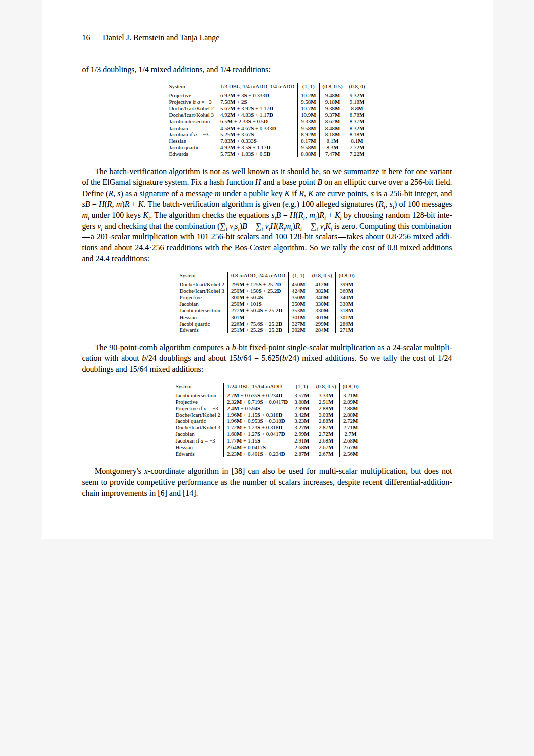16 Daniel J. Bernstein and Tanja Lange
of 1/3 doublings, 1/4 mixed additions, and 1/4 readditions:
| System | 1/3 DBL, 1/4 mADD, 1/4 reADD | (1, 1) | (0.8, 0.5) | (0.8, 0) |
| --- | --- | --- | --- | --- |
| Projective | 6.92 M + 3 S + 0.333 D | 10.2 M | 9.48 M | 9.32 M |
| Projective if a = −3 | 7.58 M + 2 S | 9.58 M | 9.18 M | 9.18 M |
| Doche/Icart/Kohel 2 | 5.67 M + 3.92 S + 1.17 D | 10.7 M | 9.38 M | 8.8 M |
| Doche/Icart/Kohel 3 | 4.92 M + 4.83 S + 1.17 D | 10.9 M | 9.37 M | 8.78 M |
| Jacobi intersection | 6.5 M + 2.33 S + 0.5 D | 9.33 M | 8.62 M | 8.37 M |
| Jacobian | 4.58 M + 4.67 S + 0.333 D | 9.58 M | 8.48 M | 8.32 M |
| Jacobian if a = −3 | 5.25 M + 3.67 S | 8.92 M | 8.18 M | 8.18 M |
| Hessian | 7.83 M + 0.333 S | 8.17 M | 8.1 M | 8.1 M |
| Jacobi quartic | 4.92 M + 3.5 S + 1.17 D | 9.58 M | 8.3 M | 7.72 M |
| Edwards | 5.75 M + 1.83 S + 0.5 D | 8.08 M | 7.47 M | 7.22 M |
The batch-verification algorithm is not as well known as it should be, so we summarize it here for one variant of the ElGamal signature system. Fix a hash function H and a base point B on an elliptic curve over a 256-bit field. Define (R, s) as a signature of a message m under a public key K if R, K are curve points, s is a 256-bit integer, and sB = H(R, m)R + K. The batch-verification algorithm is given (e.g.) 100 alleged signatures (Ri, si) of 100 messages mi under 100 keys Ki. The algorithm checks the equations siB = H(Ri, mi)Ri + Ki by choosing random 128-bit integers vi and checking that the combination (∑i visi)B − ∑i viH(Rimi)Ri − ∑i viKi is zero. Computing this combination — a 201-scalar multiplication with 101 256-bit scalars and 100 128-bit scalars — takes about 0.8·256 mixed additions and about 24.4·256 readditions with the Bos-Coster algorithm. So we tally the cost of 0.8 mixed additions and 24.4 readditions:
| System | 0.8 mADD, 24.4 reADD | (1, 1) | (0.8, 0.5) | (0.8, 0) |
| --- | --- | --- | --- | --- |
| Doche/Icart/Kohel 2 | 299 M + 125 S + 25.2 D | 450 M | 412 M | 399 M |
| Doche/Icart/Kohel 3 | 250 M + 150 S + 25.2 D | 424 M | 382 M | 369 M |
| Projective | 300 M + 50.4 S | 350 M | 340 M | 340 M |
| Jacobian | 250 M + 101 S | 350 M | 330 M | 330 M |
| Jacobi intersection | 277 M + 50.4 S + 25.2 D | 353 M | 330 M | 318 M |
| Hessian | 301 M | 301 M | 301 M | 301 M |
| Jacobi quartic | 226 M + 75.6 S + 25.2 D | 327 M | 299 M | 286 M |
| Edwards | 251 M + 25.2 S + 25.2 D | 302 M | 284 M | 271 M |
The 90-point-comb algorithm computes a b-bit fixed-point single-scalar multiplication as a 24-scalar multiplication with about b/24 doublings and about 15b/64 = 5.625(b/24) mixed additions. So we tally the cost of 1/24 doublings and 15/64 mixed additions:
| System | 1/24 DBL, 15/64 mADD | (1, 1) | (0.8, 0.5) | (0.8, 0) |
| --- | --- | --- | --- | --- |
| Jacobi intersection | 2.7 M + 0.635 S + 0.234 D | 3.57 M | 3.33 M | 3.21 M |
| Projective | 2.32 M + 0.719 S + 0.0417 D | 3.08 M | 2.91 M | 2.89 M |
| Projective if a = −3 | 2.4 M + 0.594 S | 2.99 M | 2.88 M | 2.88 M |
| Doche/Icart/Kohel 2 | 1.96 M + 1.15 S + 0.318 D | 3.42 M | 3.03 M | 2.88 M |
| Jacobi quartic | 1.96 M + 0.953 S + 0.318 D | 3.23 M | 2.88 M | 2.72 M |
| Doche/Icart/Kohel 3 | 1.72 M + 1.23 S + 0.318 D | 3.27 M | 2.87 M | 2.71 M |
| Jacobian | 1.68 M + 1.27 S + 0.0417 D | 2.99 M | 2.72 M | 2.7 M |
| Jacobian if a = −3 | 1.77 M + 1.15 S | 2.91 M | 2.68 M | 2.68 M |
| Hessian | 2.64 M + 0.0417 S | 2.68 M | 2.67 M | 2.67 M |
| Edwards | 2.23 M + 0.401 S + 0.234 D | 2.87 M | 2.67 M | 2.56 M |
Montgomery's x-coordinate algorithm in [38] can also be used for multi-scalar multiplication, but does not seem to provide competitive performance as the number of scalars increases, despite recent differential-addition-chain improvements in [6] and [14].